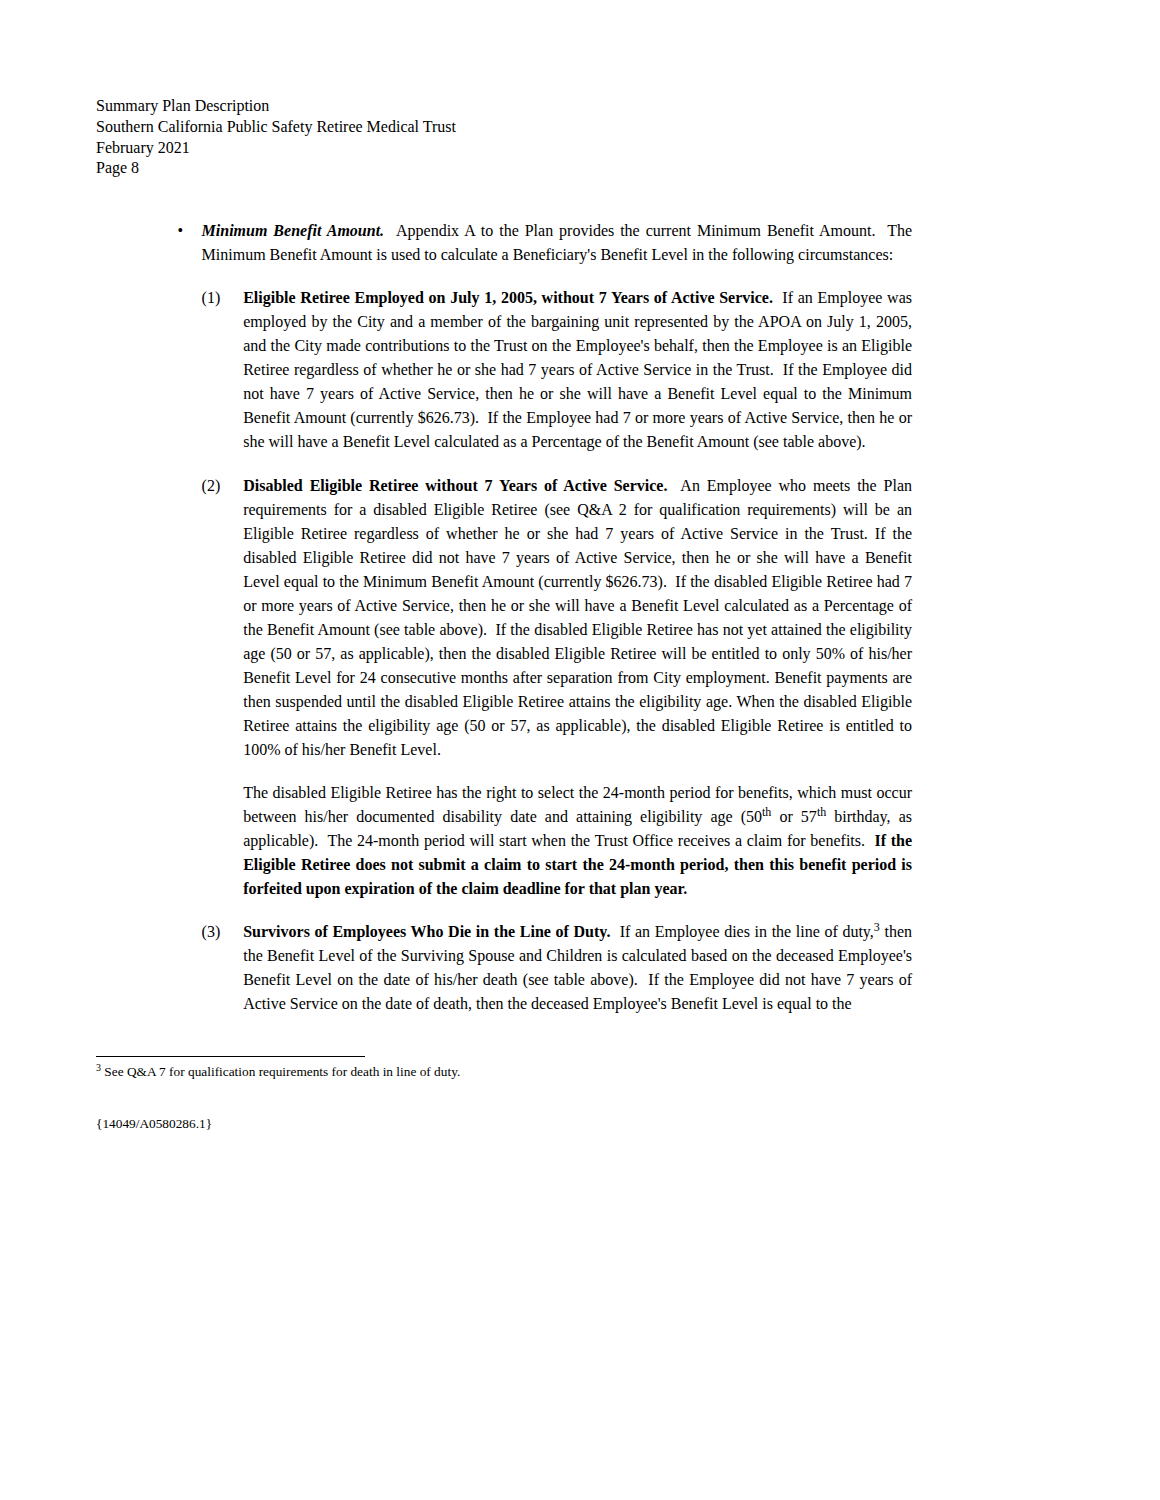Summary Plan Description
Southern California Public Safety Retiree Medical Trust
February 2021
Page 8
• Minimum Benefit Amount. Appendix A to the Plan provides the current Minimum Benefit Amount. The Minimum Benefit Amount is used to calculate a Beneficiary's Benefit Level in the following circumstances:
(1) Eligible Retiree Employed on July 1, 2005, without 7 Years of Active Service. If an Employee was employed by the City and a member of the bargaining unit represented by the APOA on July 1, 2005, and the City made contributions to the Trust on the Employee's behalf, then the Employee is an Eligible Retiree regardless of whether he or she had 7 years of Active Service in the Trust. If the Employee did not have 7 years of Active Service, then he or she will have a Benefit Level equal to the Minimum Benefit Amount (currently $626.73). If the Employee had 7 or more years of Active Service, then he or she will have a Benefit Level calculated as a Percentage of the Benefit Amount (see table above).
(2) Disabled Eligible Retiree without 7 Years of Active Service. An Employee who meets the Plan requirements for a disabled Eligible Retiree (see Q&A 2 for qualification requirements) will be an Eligible Retiree regardless of whether he or she had 7 years of Active Service in the Trust. If the disabled Eligible Retiree did not have 7 years of Active Service, then he or she will have a Benefit Level equal to the Minimum Benefit Amount (currently $626.73). If the disabled Eligible Retiree had 7 or more years of Active Service, then he or she will have a Benefit Level calculated as a Percentage of the Benefit Amount (see table above). If the disabled Eligible Retiree has not yet attained the eligibility age (50 or 57, as applicable), then the disabled Eligible Retiree will be entitled to only 50% of his/her Benefit Level for 24 consecutive months after separation from City employment. Benefit payments are then suspended until the disabled Eligible Retiree attains the eligibility age. When the disabled Eligible Retiree attains the eligibility age (50 or 57, as applicable), the disabled Eligible Retiree is entitled to 100% of his/her Benefit Level.
The disabled Eligible Retiree has the right to select the 24-month period for benefits, which must occur between his/her documented disability date and attaining eligibility age (50th or 57th birthday, as applicable). The 24-month period will start when the Trust Office receives a claim for benefits. If the Eligible Retiree does not submit a claim to start the 24-month period, then this benefit period is forfeited upon expiration of the claim deadline for that plan year.
(3) Survivors of Employees Who Die in the Line of Duty. If an Employee dies in the line of duty,3 then the Benefit Level of the Surviving Spouse and Children is calculated based on the deceased Employee's Benefit Level on the date of his/her death (see table above). If the Employee did not have 7 years of Active Service on the date of death, then the deceased Employee's Benefit Level is equal to the
3 See Q&A 7 for qualification requirements for death in line of duty.
{14049/A0580286.1}